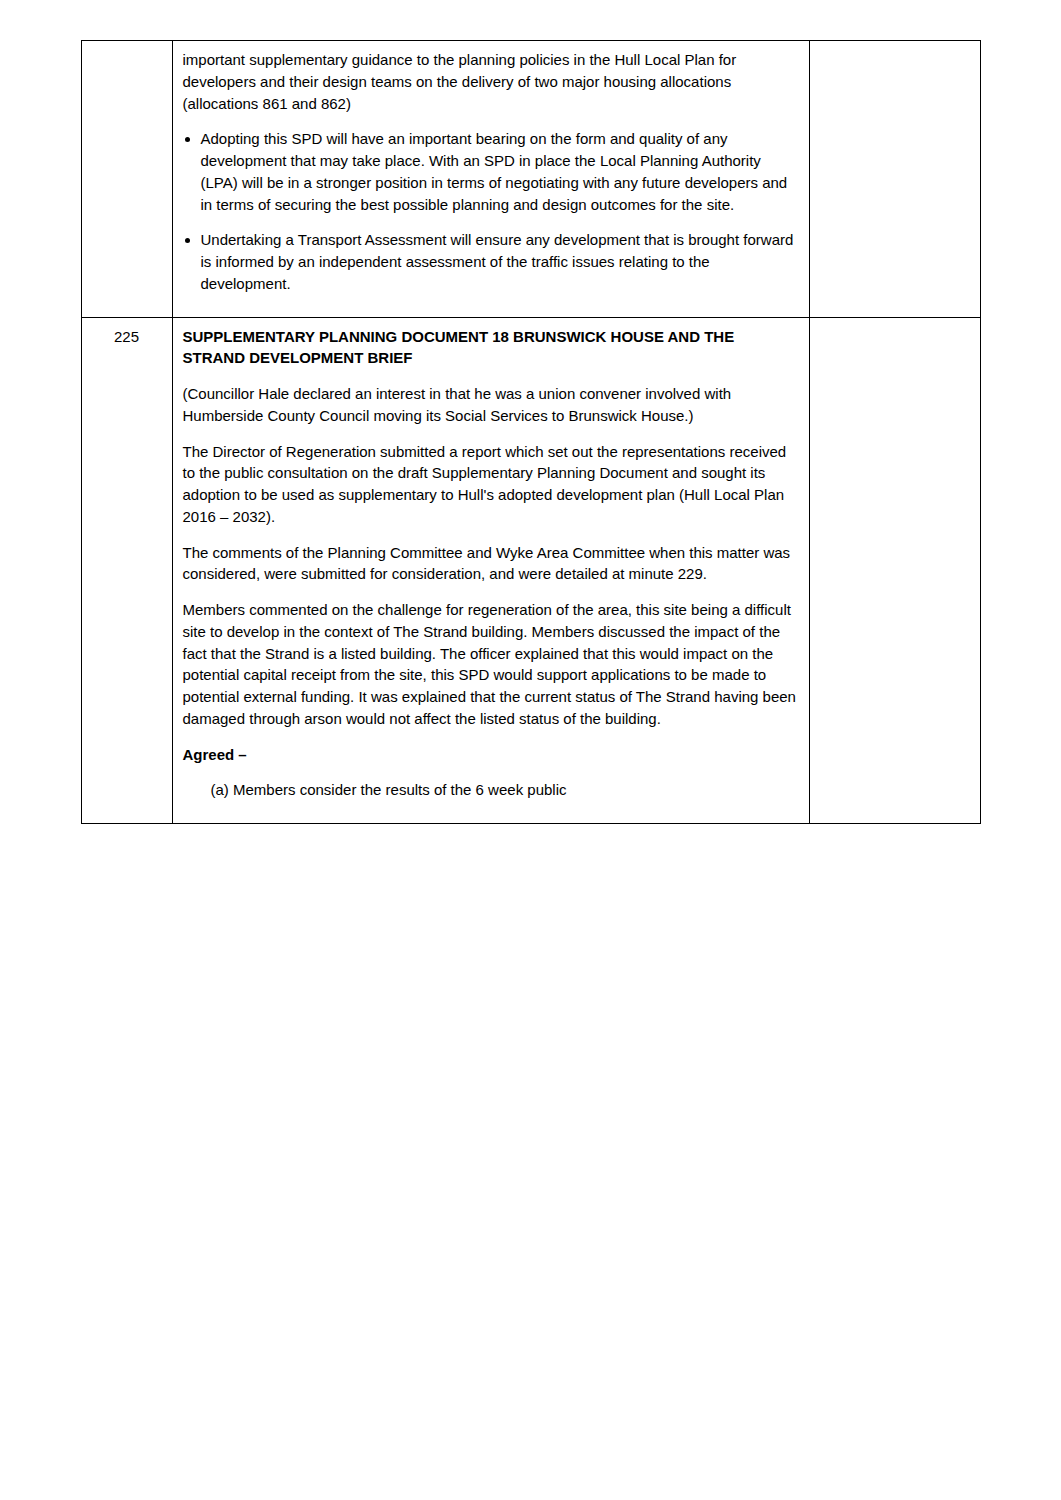| | important supplementary guidance to the planning policies in the Hull Local Plan for developers and their design teams on the delivery of two major housing allocations (allocations 861 and 862) Adopting this SPD will have an important bearing on the form and quality of any development that may take place. With an SPD in place the Local Planning Authority (LPA) will be in a stronger position in terms of negotiating with any future developers and in terms of securing the best possible planning and design outcomes for the site. Undertaking a Transport Assessment will ensure any development that is brought forward is informed by an independent assessment of the traffic issues relating to the development. | |
| 225 | SUPPLEMENTARY PLANNING DOCUMENT 18 BRUNSWICK HOUSE AND THE STRAND DEVELOPMENT BRIEF (Councillor Hale declared an interest in that he was a union convener involved with Humberside County Council moving its Social Services to Brunswick House.) The Director of Regeneration submitted a report which set out the representations received to the public consultation on the draft Supplementary Planning Document and sought its adoption to be used as supplementary to Hull's adopted development plan (Hull Local Plan 2016 – 2032). The comments of the Planning Committee and Wyke Area Committee when this matter was considered, were submitted for consideration, and were detailed at minute 229. Members commented on the challenge for regeneration of the area, this site being a difficult site to develop in the context of The Strand building. Members discussed the impact of the fact that the Strand is a listed building. The officer explained that this would impact on the potential capital receipt from the site, this SPD would support applications to be made to potential external funding. It was explained that the current status of The Strand having been damaged through arson would not affect the listed status of the building. Agreed – (a) Members consider the results of the 6 week public | |